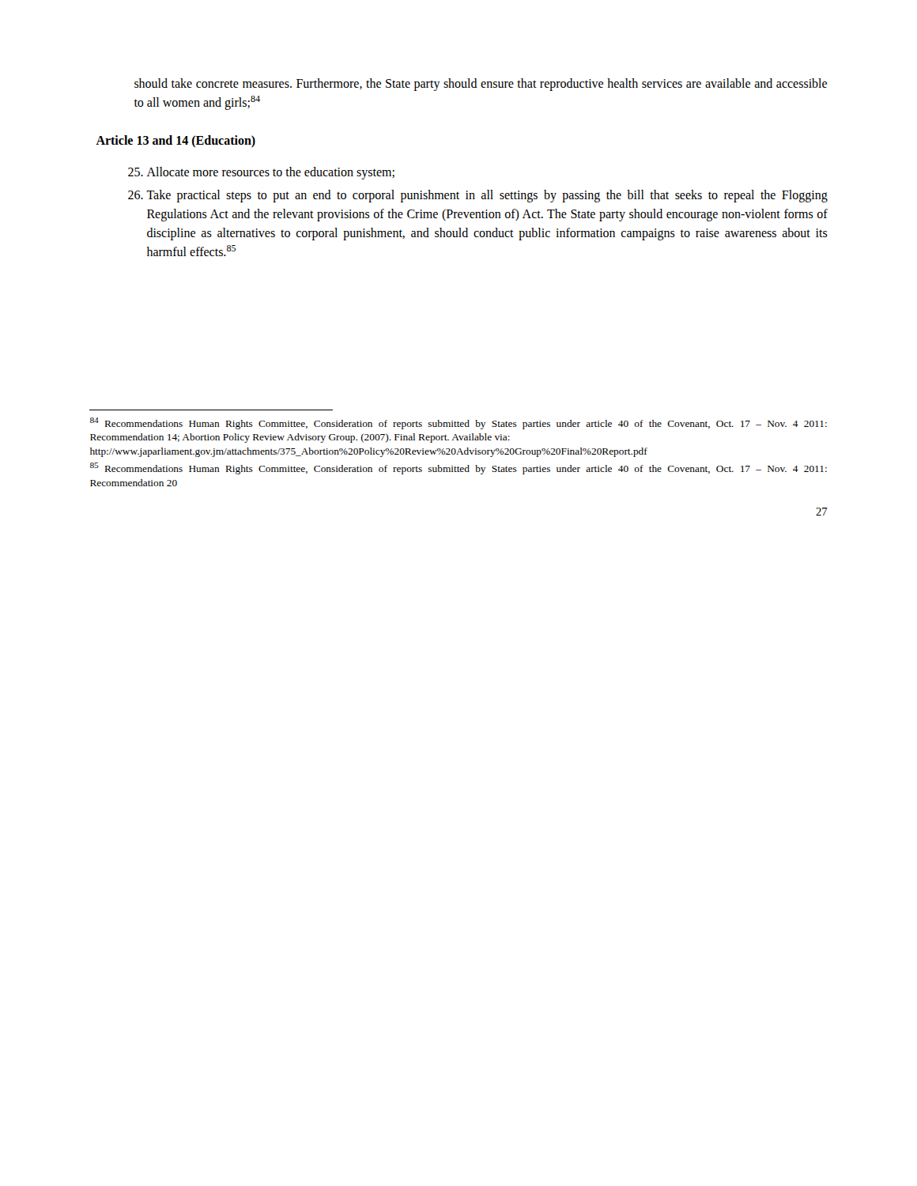should take concrete measures. Furthermore, the State party should ensure that reproductive health services are available and accessible to all women and girls;84
Article 13 and 14 (Education)
Allocate more resources to the education system;
Take practical steps to put an end to corporal punishment in all settings by passing the bill that seeks to repeal the Flogging Regulations Act and the relevant provisions of the Crime (Prevention of) Act. The State party should encourage non-violent forms of discipline as alternatives to corporal punishment, and should conduct public information campaigns to raise awareness about its harmful effects.85
84 Recommendations Human Rights Committee, Consideration of reports submitted by States parties under article 40 of the Covenant, Oct. 17 – Nov. 4 2011: Recommendation 14; Abortion Policy Review Advisory Group. (2007). Final Report. Available via:
http://www.japarliament.gov.jm/attachments/375_Abortion%20Policy%20Review%20Advisory%20Group%20Final%20Report.pdf
85 Recommendations Human Rights Committee, Consideration of reports submitted by States parties under article 40 of the Covenant, Oct. 17 – Nov. 4 2011: Recommendation 20
27